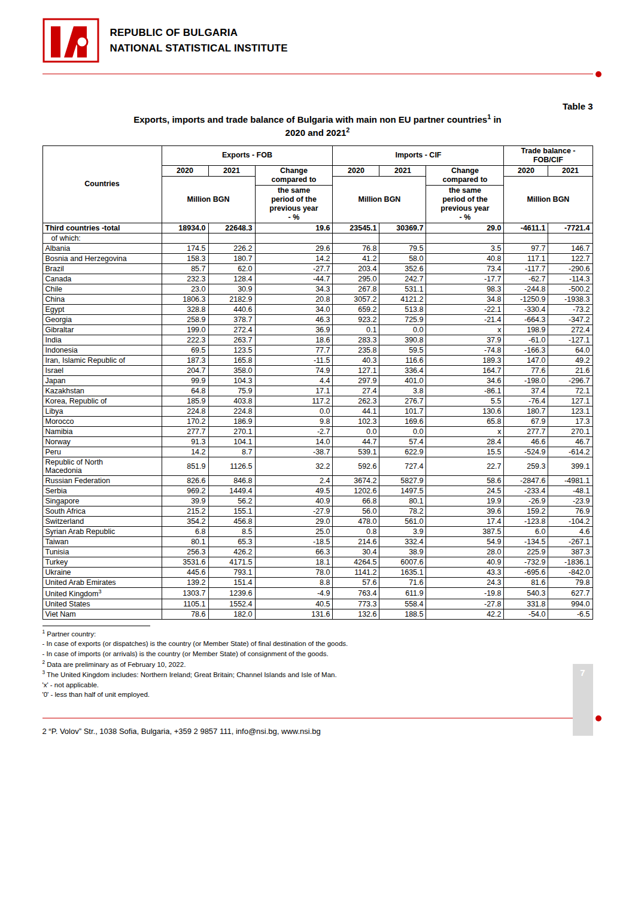REPUBLIC OF BULGARIA
NATIONAL STATISTICAL INSTITUTE
Table 3
Exports, imports and trade balance of Bulgaria with main non EU partner countries1 in
2020 and 20212
| Countries | Exports - FOB | Imports - CIF | Trade balance - FOB/CIF |
| --- | --- | --- | --- |
| 2020 | 2021 | Change compared to | 2020 | 2021 | Change compared to | 2020 | 2021 |
| Million BGN | Million BGN | Million BGN |
| the same period of the previous year - % | the same period of the previous year - % |
| Third countries -total | 18934.0 | 22648.3 | 19.6 | 23545.1 | 30369.7 | 29.0 | -4611.1 | -7721.4 |
| of which: | | | | | | | | |
| Albania | 174.5 | 226.2 | 29.6 | 76.8 | 79.5 | 3.5 | 97.7 | 146.7 |
| Bosnia and Herzegovina | 158.3 | 180.7 | 14.2 | 41.2 | 58.0 | 40.8 | 117.1 | 122.7 |
| Brazil | 85.7 | 62.0 | -27.7 | 203.4 | 352.6 | 73.4 | -117.7 | -290.6 |
| Canada | 232.3 | 128.4 | -44.7 | 295.0 | 242.7 | -17.7 | -62.7 | -114.3 |
| Chile | 23.0 | 30.9 | 34.3 | 267.8 | 531.1 | 98.3 | -244.8 | -500.2 |
| China | 1806.3 | 2182.9 | 20.8 | 3057.2 | 4121.2 | 34.8 | -1250.9 | -1938.3 |
| Egypt | 328.8 | 440.6 | 34.0 | 659.2 | 513.8 | -22.1 | -330.4 | -73.2 |
| Georgia | 258.9 | 378.7 | 46.3 | 923.2 | 725.9 | -21.4 | -664.3 | -347.2 |
| Gibraltar | 199.0 | 272.4 | 36.9 | 0.1 | 0.0 | x | 198.9 | 272.4 |
| India | 222.3 | 263.7 | 18.6 | 283.3 | 390.8 | 37.9 | -61.0 | -127.1 |
| Indonesia | 69.5 | 123.5 | 77.7 | 235.8 | 59.5 | -74.8 | -166.3 | 64.0 |
| Iran, Islamic Republic of | 187.3 | 165.8 | -11.5 | 40.3 | 116.6 | 189.3 | 147.0 | 49.2 |
| Israel | 204.7 | 358.0 | 74.9 | 127.1 | 336.4 | 164.7 | 77.6 | 21.6 |
| Japan | 99.9 | 104.3 | 4.4 | 297.9 | 401.0 | 34.6 | -198.0 | -296.7 |
| Kazakhstan | 64.8 | 75.9 | 17.1 | 27.4 | 3.8 | -86.1 | 37.4 | 72.1 |
| Korea, Republic of | 185.9 | 403.8 | 117.2 | 262.3 | 276.7 | 5.5 | -76.4 | 127.1 |
| Libya | 224.8 | 224.8 | 0.0 | 44.1 | 101.7 | 130.6 | 180.7 | 123.1 |
| Morocco | 170.2 | 186.9 | 9.8 | 102.3 | 169.6 | 65.8 | 67.9 | 17.3 |
| Namibia | 277.7 | 270.1 | -2.7 | 0.0 | 0.0 | x | 277.7 | 270.1 |
| Norway | 91.3 | 104.1 | 14.0 | 44.7 | 57.4 | 28.4 | 46.6 | 46.7 |
| Peru | 14.2 | 8.7 | -38.7 | 539.1 | 622.9 | 15.5 | -524.9 | -614.2 |
| Republic of North Macedonia | 851.9 | 1126.5 | 32.2 | 592.6 | 727.4 | 22.7 | 259.3 | 399.1 |
| Russian Federation | 826.6 | 846.8 | 2.4 | 3674.2 | 5827.9 | 58.6 | -2847.6 | -4981.1 |
| Serbia | 969.2 | 1449.4 | 49.5 | 1202.6 | 1497.5 | 24.5 | -233.4 | -48.1 |
| Singapore | 39.9 | 56.2 | 40.9 | 66.8 | 80.1 | 19.9 | -26.9 | -23.9 |
| South Africa | 215.2 | 155.1 | -27.9 | 56.0 | 78.2 | 39.6 | 159.2 | 76.9 |
| Switzerland | 354.2 | 456.8 | 29.0 | 478.0 | 561.0 | 17.4 | -123.8 | -104.2 |
| Syrian Arab Republic | 6.8 | 8.5 | 25.0 | 0.8 | 3.9 | 387.5 | 6.0 | 4.6 |
| Taiwan | 80.1 | 65.3 | -18.5 | 214.6 | 332.4 | 54.9 | -134.5 | -267.1 |
| Tunisia | 256.3 | 426.2 | 66.3 | 30.4 | 38.9 | 28.0 | 225.9 | 387.3 |
| Turkey | 3531.6 | 4171.5 | 18.1 | 4264.5 | 6007.6 | 40.9 | -732.9 | -1836.1 |
| Ukraine | 445.6 | 793.1 | 78.0 | 1141.2 | 1635.1 | 43.3 | -695.6 | -842.0 |
| United Arab Emirates | 139.2 | 151.4 | 8.8 | 57.6 | 71.6 | 24.3 | 81.6 | 79.8 |
| United Kingdom 3 | 1303.7 | 1239.6 | -4.9 | 763.4 | 611.9 | -19.8 | 540.3 | 627.7 |
| United States | 1105.1 | 1552.4 | 40.5 | 773.3 | 558.4 | -27.8 | 331.8 | 994.0 |
| Viet Nam | 78.6 | 182.0 | 131.6 | 132.6 | 188.5 | 42.2 | -54.0 | -6.5 |
1 Partner country:
- In case of exports (or dispatches) is the country (or Member State) of final destination of the goods.
- In case of imports (or arrivals) is the country (or Member State) of consignment of the goods.
2 Data are preliminary as of February 10, 2022.
3 The United Kingdom includes: Northern Ireland; Great Britain; Channel Islands and Isle of Man.
'x' - not applicable.
'0' - less than half of unit employed.
2 “P. Volov” Str., 1038 Sofia, Bulgaria, +359 2 9857 111, info@nsi.bg, www.nsi.bg
7